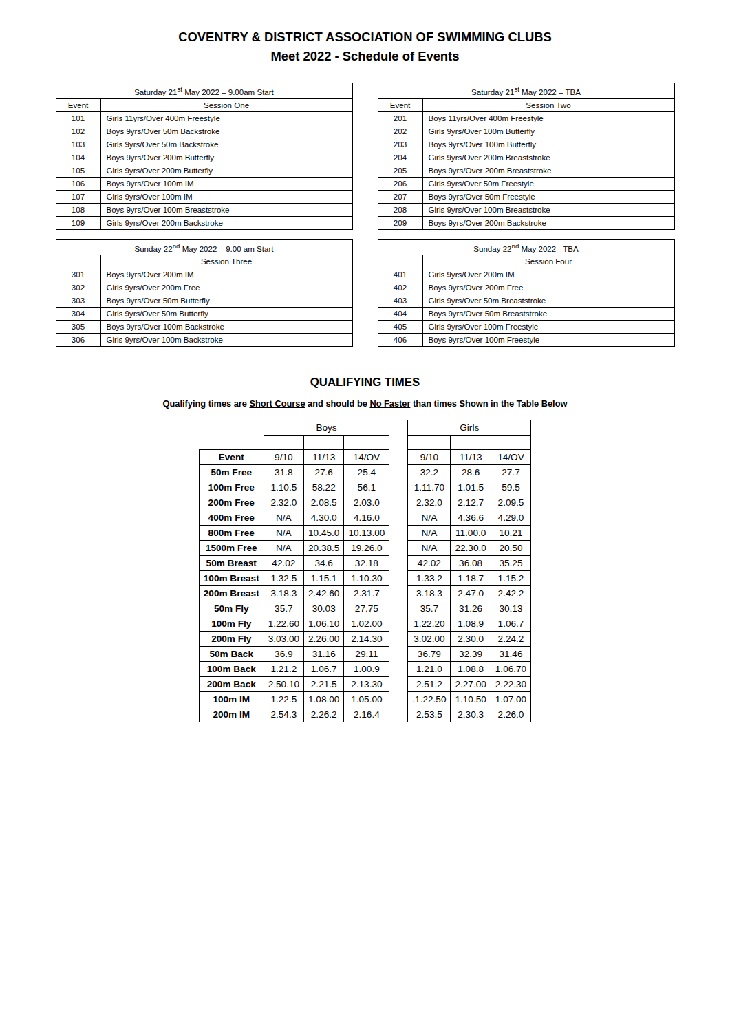COVENTRY & DISTRICT ASSOCIATION OF SWIMMING CLUBS
Meet 2022 - Schedule of Events
| / Saturday 21 st May 2022 – 9.00am Start / / Event / Session One / / 101 / Girls 11yrs/Over 400m Freestyle / / 102 / Boys 9yrs/Over 50m Backstroke / / 103 / Girls 9yrs/Over 50m Backstroke / / 104 / Boys 9yrs/Over 200m Butterfly / / 105 / Girls 9yrs/Over 200m Butterfly / / 106 / Boys 9yrs/Over 100m IM / / 107 / Girls 9yrs/Over 100m IM / / 108 / Boys 9yrs/Over 100m Breaststroke / / 109 / Girls 9yrs/Over 200m Backstroke / | | / Saturday 21 st May 2022 – TBA / / Event / Session Two / / 201 / Boys 11yrs/Over 400m Freestyle / / 202 / Girls 9yrs/Over 100m Butterfly / / 203 / Boys 9yrs/Over 100m Butterfly / / 204 / Girls 9yrs/Over 200m Breaststroke / / 205 / Boys 9yrs/Over 200m Breaststroke / / 206 / Girls 9yrs/Over 50m Freestyle / / 207 / Boys 9yrs/Over 50m Freestyle / / 208 / Girls 9yrs/Over 100m Breaststroke / / 209 / Boys 9yrs/Over 200m Backstroke / |
| / Sunday 22 nd May 2022 – 9.00 am Start / / / Session Three / / 301 / Boys 9yrs/Over 200m IM / / 302 / Girls 9yrs/Over 200m Free / / 303 / Boys 9yrs/Over 50m Butterfly / / 304 / Girls 9yrs/Over 50m Butterfly / / 305 / Boys 9yrs/Over 100m Backstroke / / 306 / Girls 9yrs/Over 100m Backstroke / | | / Sunday 22 nd May 2022 - TBA / / / Session Four / / 401 / Girls 9yrs/Over 200m IM / / 402 / Boys 9yrs/Over 200m Free / / 403 / Girls 9yrs/Over 50m Breaststroke / / 404 / Boys 9yrs/Over 50m Breaststroke / / 405 / Girls 9yrs/Over 100m Freestyle / / 406 / Boys 9yrs/Over 100m Freestyle / |
QUALIFYING TIMES
Qualifying times are Short Course and should be No Faster than times Shown in the Table Below
| | Boys | | Girls |
| Event | 9/10 | 11/13 | 14/OV | | 9/10 | 11/13 | 14/OV |
| 50m Free | 31.8 | 27.6 | 25.4 | | 32.2 | 28.6 | 27.7 |
| 100m Free | 1.10.5 | 58.22 | 56.1 | | 1.11.70 | 1.01.5 | 59.5 |
| 200m Free | 2.32.0 | 2.08.5 | 2.03.0 | | 2.32.0 | 2.12.7 | 2.09.5 |
| 400m Free | N/A | 4.30.0 | 4.16.0 | | N/A | 4.36.6 | 4.29.0 |
| 800m Free | N/A | 10.45.0 | 10.13.00 | | N/A | 11.00.0 | 10.21 |
| 1500m Free | N/A | 20.38.5 | 19.26.0 | | N/A | 22.30.0 | 20.50 |
| 50m Breast | 42.02 | 34.6 | 32.18 | | 42.02 | 36.08 | 35.25 |
| 100m Breast | 1.32.5 | 1.15.1 | 1.10.30 | | 1.33.2 | 1.18.7 | 1.15.2 |
| 200m Breast | 3.18.3 | 2.42.60 | 2.31.7 | | 3.18.3 | 2.47.0 | 2.42.2 |
| 50m Fly | 35.7 | 30.03 | 27.75 | | 35.7 | 31.26 | 30.13 |
| 100m Fly | 1.22.60 | 1.06.10 | 1.02.00 | | 1.22.20 | 1.08.9 | 1.06.7 |
| 200m Fly | 3.03.00 | 2.26.00 | 2.14.30 | | 3.02.00 | 2.30.0 | 2.24.2 |
| 50m Back | 36.9 | 31.16 | 29.11 | | 36.79 | 32.39 | 31.46 |
| 100m Back | 1.21.2 | 1.06.7 | 1.00.9 | | 1.21.0 | 1.08.8 | 1.06.70 |
| 200m Back | 2.50.10 | 2.21.5 | 2.13.30 | | 2.51.2 | 2.27.00 | 2.22.30 |
| 100m IM | 1.22.5 | 1.08.00 | 1.05.00 | | .1.22.50 | 1.10.50 | 1.07.00 |
| 200m IM | 2.54.3 | 2.26.2 | 2.16.4 | | 2.53.5 | 2.30.3 | 2.26.0 |